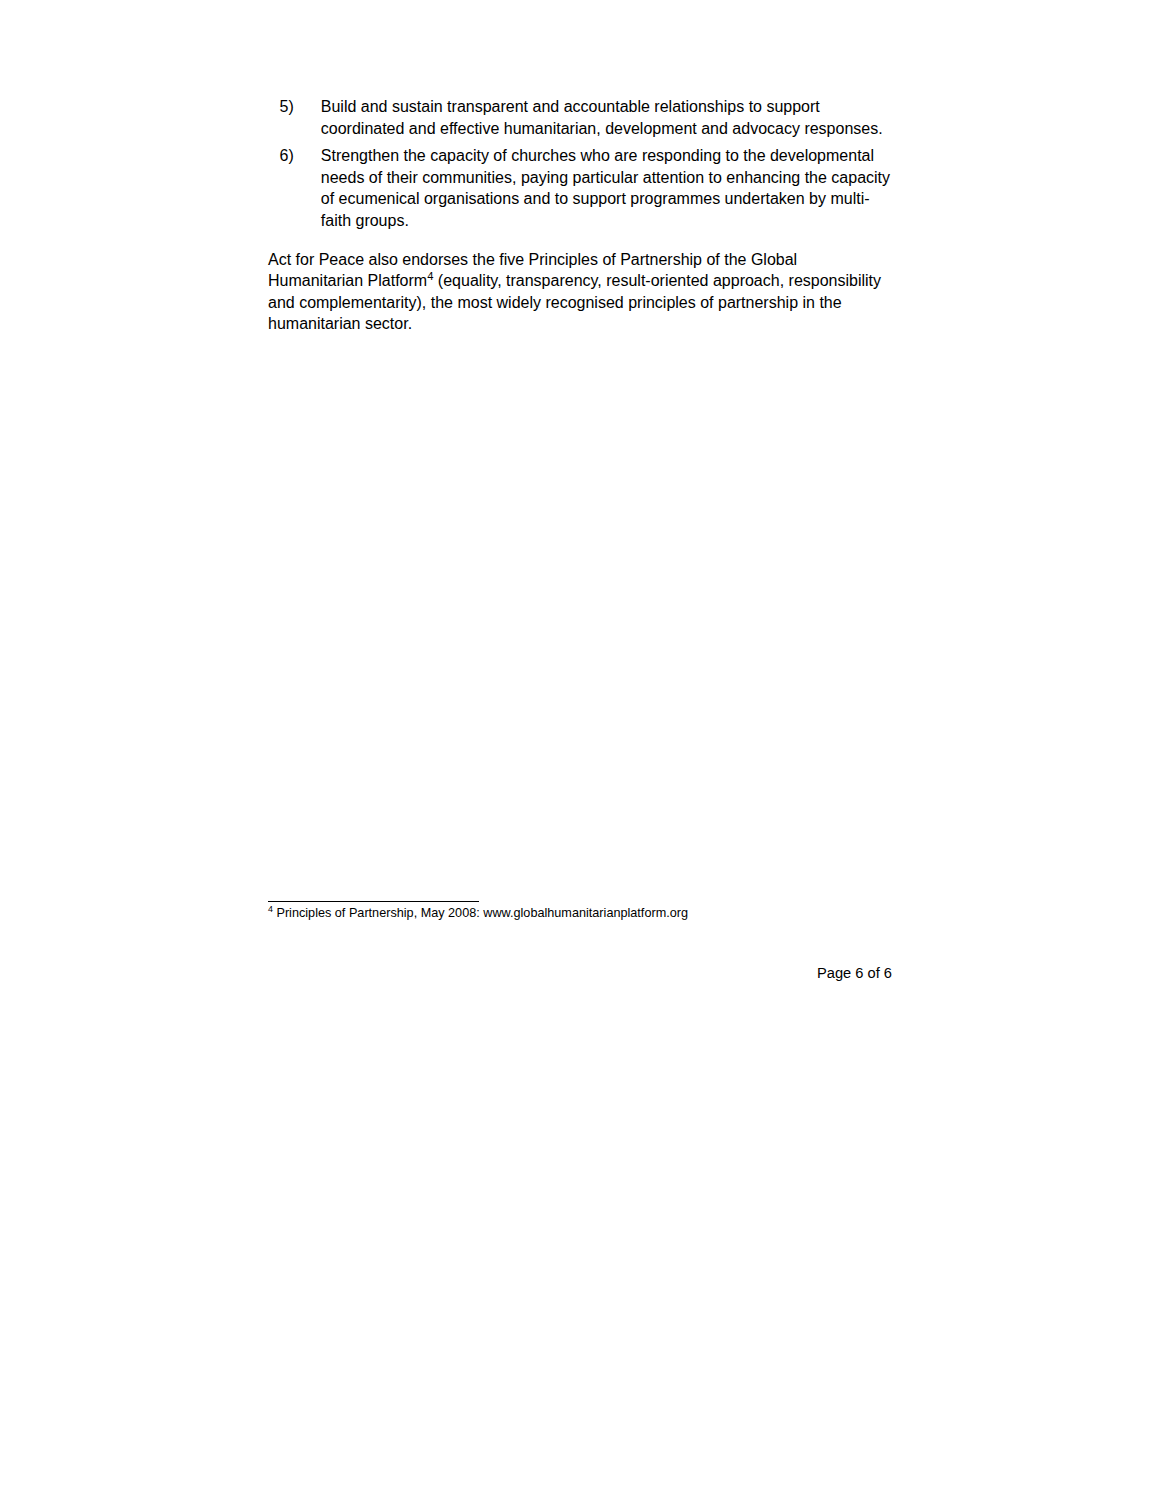5) Build and sustain transparent and accountable relationships to support coordinated and effective humanitarian, development and advocacy responses.
6) Strengthen the capacity of churches who are responding to the developmental needs of their communities, paying particular attention to enhancing the capacity of ecumenical organisations and to support programmes undertaken by multi-faith groups.
Act for Peace also endorses the five Principles of Partnership of the Global Humanitarian Platform4 (equality, transparency, result-oriented approach, responsibility and complementarity), the most widely recognised principles of partnership in the humanitarian sector.
4 Principles of Partnership, May 2008: www.globalhumanitarianplatform.org
Page 6 of 6